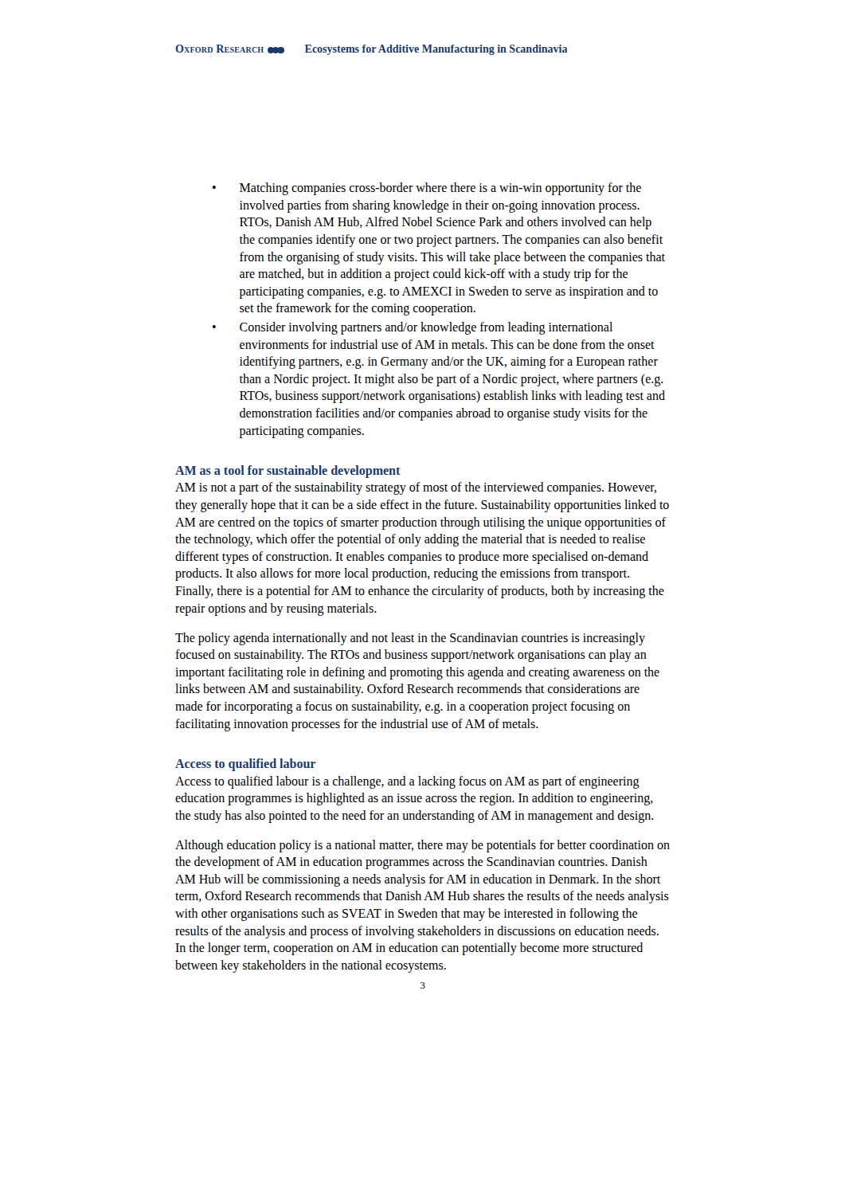Oxford Research Ecosystems for Additive Manufacturing in Scandinavia
Matching companies cross-border where there is a win-win opportunity for the involved parties from sharing knowledge in their on-going innovation process. RTOs, Danish AM Hub, Alfred Nobel Science Park and others involved can help the companies identify one or two project partners. The companies can also benefit from the organising of study visits. This will take place between the companies that are matched, but in addition a project could kick-off with a study trip for the participating companies, e.g. to AMEXCI in Sweden to serve as inspiration and to set the framework for the coming cooperation.
Consider involving partners and/or knowledge from leading international environments for industrial use of AM in metals. This can be done from the onset identifying partners, e.g. in Germany and/or the UK, aiming for a European rather than a Nordic project. It might also be part of a Nordic project, where partners (e.g. RTOs, business support/network organisations) establish links with leading test and demonstration facilities and/or companies abroad to organise study visits for the participating companies.
AM as a tool for sustainable development
AM is not a part of the sustainability strategy of most of the interviewed companies. However, they generally hope that it can be a side effect in the future. Sustainability opportunities linked to AM are centred on the topics of smarter production through utilising the unique opportunities of the technology, which offer the potential of only adding the material that is needed to realise different types of construction. It enables companies to produce more specialised on-demand products. It also allows for more local production, reducing the emissions from transport. Finally, there is a potential for AM to enhance the circularity of products, both by increasing the repair options and by reusing materials.
The policy agenda internationally and not least in the Scandinavian countries is increasingly focused on sustainability. The RTOs and business support/network organisations can play an important facilitating role in defining and promoting this agenda and creating awareness on the links between AM and sustainability. Oxford Research recommends that considerations are made for incorporating a focus on sustainability, e.g. in a cooperation project focusing on facilitating innovation processes for the industrial use of AM of metals.
Access to qualified labour
Access to qualified labour is a challenge, and a lacking focus on AM as part of engineering education programmes is highlighted as an issue across the region. In addition to engineering, the study has also pointed to the need for an understanding of AM in management and design.
Although education policy is a national matter, there may be potentials for better coordination on the development of AM in education programmes across the Scandinavian countries. Danish AM Hub will be commissioning a needs analysis for AM in education in Denmark. In the short term, Oxford Research recommends that Danish AM Hub shares the results of the needs analysis with other organisations such as SVEAT in Sweden that may be interested in following the results of the analysis and process of involving stakeholders in discussions on education needs. In the longer term, cooperation on AM in education can potentially become more structured between key stakeholders in the national ecosystems.
3